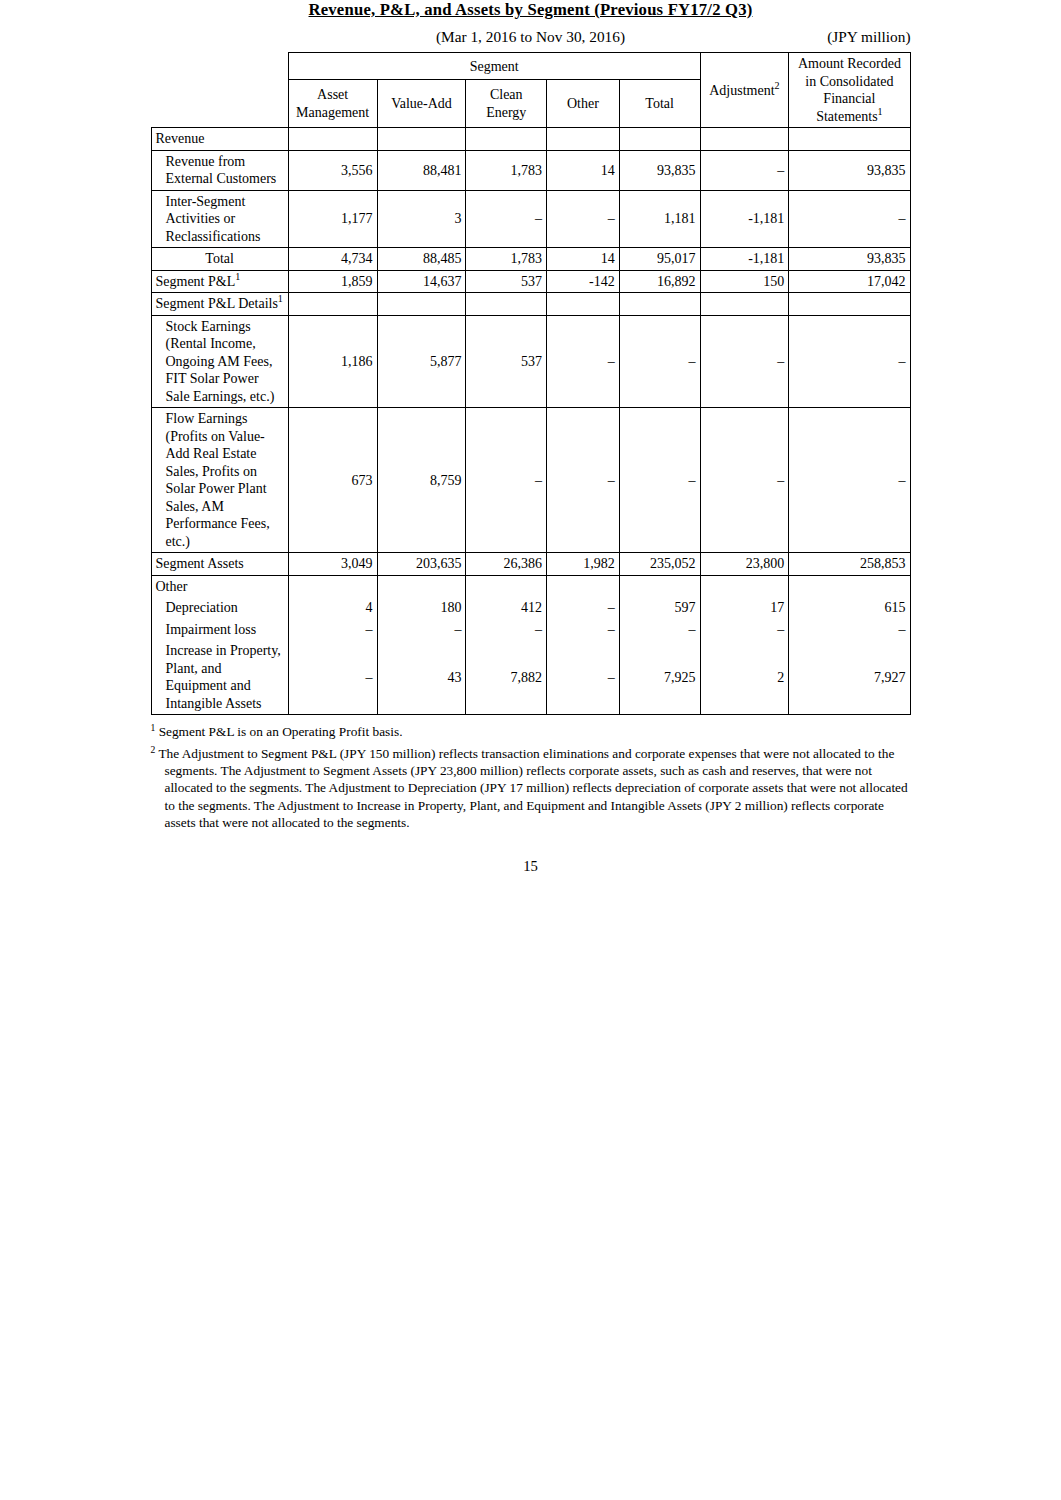Revenue, P&L, and Assets by Segment (Previous FY17/2 Q3)
(Mar 1, 2016 to Nov 30, 2016) (JPY million)
| | Segment | Adjustment 2 | Amount Recorded in Consolidated Financial Statements 1 |
| --- | --- | --- | --- |
| Asset Management | Value-Add | Clean Energy | Other | Total |
| Revenue | | | | | | | |
| Revenue from External Customers | 3,556 | 88,481 | 1,783 | 14 | 93,835 | – | 93,835 |
| Inter-Segment Activities or Reclassifications | 1,177 | 3 | – | – | 1,181 | -1,181 | – |
| Total | 4,734 | 88,485 | 1,783 | 14 | 95,017 | -1,181 | 93,835 |
| Segment P&L 1 | 1,859 | 14,637 | 537 | -142 | 16,892 | 150 | 17,042 |
| Segment P&L Details 1 | | | | | | | |
| Stock Earnings (Rental Income, Ongoing AM Fees, FIT Solar Power Sale Earnings, etc.) | 1,186 | 5,877 | 537 | – | – | – | – |
| Flow Earnings (Profits on Value-Add Real Estate Sales, Profits on Solar Power Plant Sales, AM Performance Fees, etc.) | 673 | 8,759 | – | – | – | – | – |
| Segment Assets | 3,049 | 203,635 | 26,386 | 1,982 | 235,052 | 23,800 | 258,853 |
| Other | | | | | | | |
| Depreciation | 4 | 180 | 412 | – | 597 | 17 | 615 |
| Impairment loss | – | – | – | – | – | – | – |
| Increase in Property, Plant, and Equipment and Intangible Assets | – | 43 | 7,882 | – | 7,925 | 2 | 7,927 |
1 Segment P&L is on an Operating Profit basis.
2 The Adjustment to Segment P&L (JPY 150 million) reflects transaction eliminations and corporate expenses that were not allocated to the segments. The Adjustment to Segment Assets (JPY 23,800 million) reflects corporate assets, such as cash and reserves, that were not allocated to the segments. The Adjustment to Depreciation (JPY 17 million) reflects depreciation of corporate assets that were not allocated to the segments. The Adjustment to Increase in Property, Plant, and Equipment and Intangible Assets (JPY 2 million) reflects corporate assets that were not allocated to the segments.
15